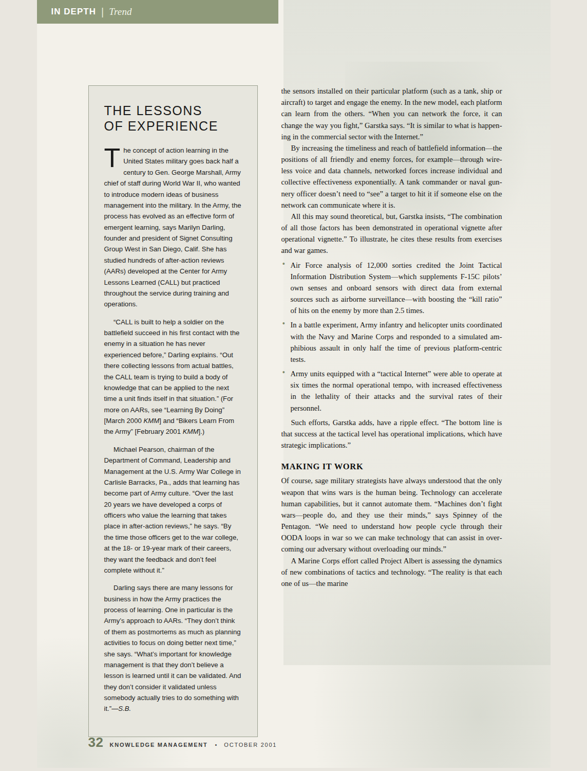IN DEPTH
|
Trend
THE LESSONS
OF EXPERIENCE
The concept of action learning in the United States military goes back half a century to Gen. George Marshall, Army chief of staff during World War II, who wanted to introduce modern ideas of business management into the military. In the Army, the process has evolved as an effective form of emergent learning, says Marilyn Darling, founder and president of Signet Consulting Group West in San Diego, Calif. She has studied hundreds of after-action reviews (AARs) developed at the Center for Army Lessons Learned (CALL) but practiced throughout the service during training and operations.
“CALL is built to help a soldier on the battlefield succeed in his first contact with the enemy in a situation he has never experienced before,” Darling explains. “Out there collecting lessons from actual battles, the CALL team is trying to build a body of knowledge that can be applied to the next time a unit finds itself in that situation.” (For more on AARs, see “Learning By Doing” [March 2000 KMM] and “Bikers Learn From the Army” [February 2001 KMM].)
Michael Pearson, chairman of the Department of Command, Leadership and Management at the U.S. Army War College in Carlisle Barracks, Pa., adds that learning has become part of Army culture. “Over the last 20 years we have developed a corps of officers who value the learning that takes place in after-action reviews,” he says. “By the time those officers get to the war college, at the 18- or 19-year mark of their careers, they want the feedback and don’t feel complete without it.”
Darling says there are many lessons for business in how the Army practices the process of learning. One in particular is the Army’s approach to AARs. “They don’t think of them as postmortems as much as planning activities to focus on doing better next time,” she says. “What’s important for knowledge management is that they don’t believe a lesson is learned until it can be validated. And they don’t consider it validated unless somebody actually tries to do something with it.”—S.B.
the sensors installed on their particular platform (such as a tank, ship or aircraft) to target and engage the enemy. In the new model, each platform can learn from the others. “When you can network the force, it can change the way you fight,” Garstka says. “It is similar to what is happening in the commercial sector with the Internet.”
By increasing the timeliness and reach of battlefield information—the positions of all friendly and enemy forces, for example—through wireless voice and data channels, networked forces increase individual and collective effectiveness exponentially. A tank commander or naval gunnery officer doesn’t need to “see” a target to hit it if someone else on the network can communicate where it is.
All this may sound theoretical, but, Garstka insists, “The combination of all those factors has been demonstrated in operational vignette after operational vignette.” To illustrate, he cites these results from exercises and war games.
Air Force analysis of 12,000 sorties credited the Joint Tactical Information Distribution System—which supplements F-15C pilots’ own senses and onboard sensors with direct data from external sources such as airborne surveillance—with boosting the “kill ratio” of hits on the enemy by more than 2.5 times.
In a battle experiment, Army infantry and helicopter units coordinated with the Navy and Marine Corps and responded to a simulated amphibious assault in only half the time of previous platform-centric tests.
Army units equipped with a “tactical Internet” were able to operate at six times the normal operational tempo, with increased effectiveness in the lethality of their attacks and the survival rates of their personnel.
Such efforts, Garstka adds, have a ripple effect. “The bottom line is that success at the tactical level has operational implications, which have strategic implications.”
MAKING IT WORK
Of course, sage military strategists have always understood that the only weapon that wins wars is the human being. Technology can accelerate human capabilities, but it cannot automate them. “Machines don’t fight wars—people do, and they use their minds,” says Spinney of the Pentagon. “We need to understand how people cycle through their OODA loops in war so we can make technology that can assist in overcoming our adversary without overloading our minds.”
A Marine Corps effort called Project Albert is assessing the dynamics of new combinations of tactics and technology. “The reality is that each one of us—the marine
32 KNOWLEDGE MANAGEMENT • OCTOBER 2001